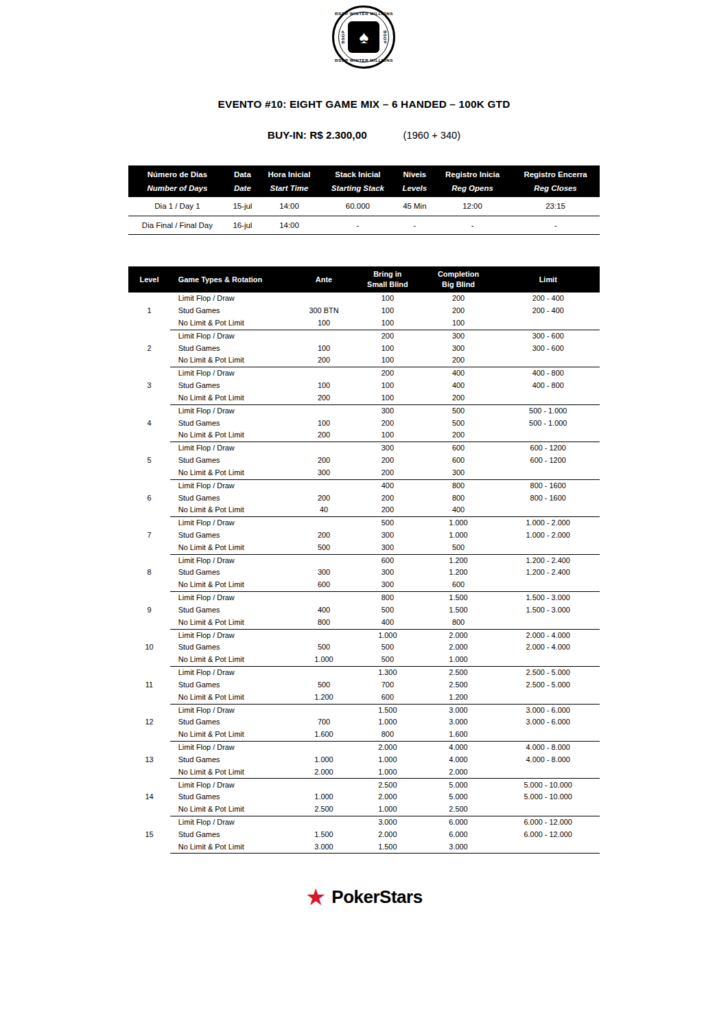BSOP WINTER MILLIONS BSOP WINTER MILLIONS BSOP BSOP
♠
EVENTO #10: EIGHT GAME MIX – 6 HANDED – 100K GTD
BUY-IN: R$ 2.300,00(1960 + 340)
| Número de Dias | Data | Hora Inicial | Stack Inicial | Níveis | Registro Inicia | Registro Encerra |
| --- | --- | --- | --- | --- | --- | --- |
| Number of Days | Date | Start Time | Starting Stack | Levels | Reg Opens | Reg Closes |
| Dia 1 / Day 1 | 15-jul | 14:00 | 60.000 | 45 Min | 12:00 | 23:15 |
| Dia Final / Final Day | 16-jul | 14:00 | - | - | - | - |
| Level | Game Types & Rotation | Ante | Bring in Small Blind | Completion Big Blind | Limit |
| --- | --- | --- | --- | --- | --- |
| 1 | Limit Flop / Draw | | 100 | 200 | 200 - 400 |
| Stud Games | 300 BTN | 100 | 200 | 200 - 400 |
| No Limit & Pot Limit | 100 | 100 | 100 | |
| 2 | Limit Flop / Draw | | 200 | 300 | 300 - 600 |
| Stud Games | 100 | 100 | 300 | 300 - 600 |
| No Limit & Pot Limit | 200 | 100 | 200 | |
| 3 | Limit Flop / Draw | | 200 | 400 | 400 - 800 |
| Stud Games | 100 | 100 | 400 | 400 - 800 |
| No Limit & Pot Limit | 200 | 100 | 200 | |
| 4 | Limit Flop / Draw | | 300 | 500 | 500 - 1.000 |
| Stud Games | 100 | 200 | 500 | 500 - 1.000 |
| No Limit & Pot Limit | 200 | 100 | 200 | |
| 5 | Limit Flop / Draw | | 300 | 600 | 600 - 1200 |
| Stud Games | 200 | 200 | 600 | 600 - 1200 |
| No Limit & Pot Limit | 300 | 200 | 300 | |
| 6 | Limit Flop / Draw | | 400 | 800 | 800 - 1600 |
| Stud Games | 200 | 200 | 800 | 800 - 1600 |
| No Limit & Pot Limit | 40 | 200 | 400 | |
| 7 | Limit Flop / Draw | | 500 | 1.000 | 1.000 - 2.000 |
| Stud Games | 200 | 300 | 1.000 | 1.000 - 2.000 |
| No Limit & Pot Limit | 500 | 300 | 500 | |
| 8 | Limit Flop / Draw | | 600 | 1.200 | 1.200 - 2.400 |
| Stud Games | 300 | 300 | 1.200 | 1.200 - 2.400 |
| No Limit & Pot Limit | 600 | 300 | 600 | |
| 9 | Limit Flop / Draw | | 800 | 1.500 | 1.500 - 3.000 |
| Stud Games | 400 | 500 | 1.500 | 1.500 - 3.000 |
| No Limit & Pot Limit | 800 | 400 | 800 | |
| 10 | Limit Flop / Draw | | 1.000 | 2.000 | 2.000 - 4.000 |
| Stud Games | 500 | 500 | 2.000 | 2.000 - 4.000 |
| No Limit & Pot Limit | 1.000 | 500 | 1.000 | |
| 11 | Limit Flop / Draw | | 1.300 | 2.500 | 2.500 - 5.000 |
| Stud Games | 500 | 700 | 2.500 | 2.500 - 5.000 |
| No Limit & Pot Limit | 1.200 | 600 | 1.200 | |
| 12 | Limit Flop / Draw | | 1.500 | 3.000 | 3.000 - 6.000 |
| Stud Games | 700 | 1.000 | 3.000 | 3.000 - 6.000 |
| No Limit & Pot Limit | 1.600 | 800 | 1.600 | |
| 13 | Limit Flop / Draw | | 2.000 | 4.000 | 4.000 - 8.000 |
| Stud Games | 1.000 | 1.000 | 4.000 | 4.000 - 8.000 |
| No Limit & Pot Limit | 2.000 | 1.000 | 2.000 | |
| 14 | Limit Flop / Draw | | 2.500 | 5.000 | 5.000 - 10.000 |
| Stud Games | 1.000 | 2.000 | 5.000 | 5.000 - 10.000 |
| No Limit & Pot Limit | 2.500 | 1.000 | 2.500 | |
| 15 | Limit Flop / Draw | | 3.000 | 6.000 | 6.000 - 12.000 |
| Stud Games | 1.500 | 2.000 | 6.000 | 6.000 - 12.000 |
| No Limit & Pot Limit | 3.000 | 1.500 | 3.000 | |
★ PokerStars